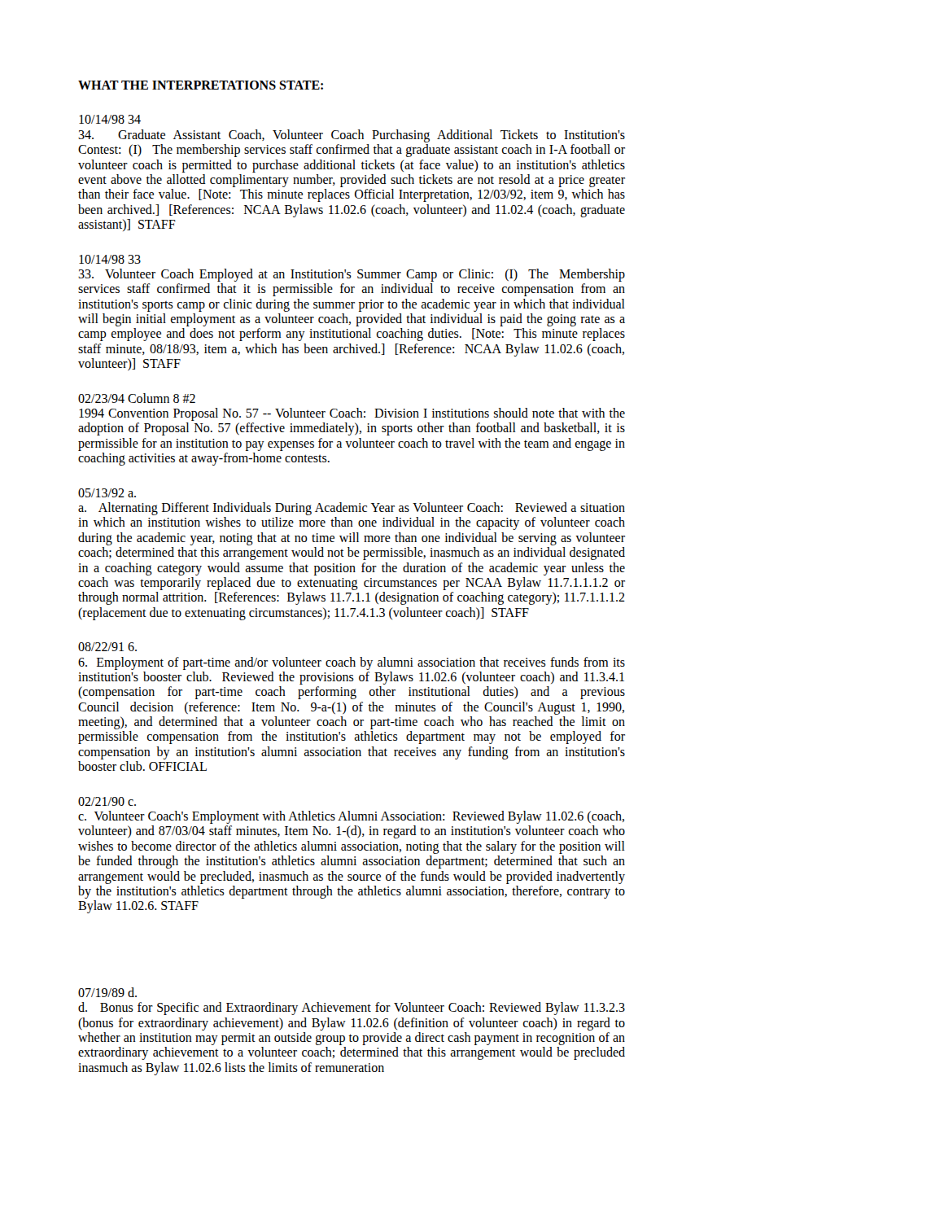WHAT THE INTERPRETATIONS STATE:
10/14/98 34
34. Graduate Assistant Coach, Volunteer Coach Purchasing Additional Tickets to Institution's Contest: (I) The membership services staff confirmed that a graduate assistant coach in I-A football or volunteer coach is permitted to purchase additional tickets (at face value) to an institution's athletics event above the allotted complimentary number, provided such tickets are not resold at a price greater than their face value. [Note: This minute replaces Official Interpretation, 12/03/92, item 9, which has been archived.] [References: NCAA Bylaws 11.02.6 (coach, volunteer) and 11.02.4 (coach, graduate assistant)] STAFF
10/14/98 33
33. Volunteer Coach Employed at an Institution's Summer Camp or Clinic: (I) The Membership services staff confirmed that it is permissible for an individual to receive compensation from an institution's sports camp or clinic during the summer prior to the academic year in which that individual will begin initial employment as a volunteer coach, provided that individual is paid the going rate as a camp employee and does not perform any institutional coaching duties. [Note: This minute replaces staff minute, 08/18/93, item a, which has been archived.] [Reference: NCAA Bylaw 11.02.6 (coach, volunteer)] STAFF
02/23/94 Column 8 #2
1994 Convention Proposal No. 57 -- Volunteer Coach: Division I institutions should note that with the adoption of Proposal No. 57 (effective immediately), in sports other than football and basketball, it is permissible for an institution to pay expenses for a volunteer coach to travel with the team and engage in coaching activities at away-from-home contests.
05/13/92 a.
a. Alternating Different Individuals During Academic Year as Volunteer Coach: Reviewed a situation in which an institution wishes to utilize more than one individual in the capacity of volunteer coach during the academic year, noting that at no time will more than one individual be serving as volunteer coach; determined that this arrangement would not be permissible, inasmuch as an individual designated in a coaching category would assume that position for the duration of the academic year unless the coach was temporarily replaced due to extenuating circumstances per NCAA Bylaw 11.7.1.1.1.2 or through normal attrition. [References: Bylaws 11.7.1.1 (designation of coaching category); 11.7.1.1.1.2 (replacement due to extenuating circumstances); 11.7.4.1.3 (volunteer coach)] STAFF
08/22/91 6.
6. Employment of part-time and/or volunteer coach by alumni association that receives funds from its institution's booster club. Reviewed the provisions of Bylaws 11.02.6 (volunteer coach) and 11.3.4.1 (compensation for part-time coach performing other institutional duties) and a previous Council decision (reference: Item No. 9-a-(1) of the minutes of the Council's August 1, 1990, meeting), and determined that a volunteer coach or part-time coach who has reached the limit on permissible compensation from the institution's athletics department may not be employed for compensation by an institution's alumni association that receives any funding from an institution's booster club. OFFICIAL
02/21/90 c.
c. Volunteer Coach's Employment with Athletics Alumni Association: Reviewed Bylaw 11.02.6 (coach, volunteer) and 87/03/04 staff minutes, Item No. 1-(d), in regard to an institution's volunteer coach who wishes to become director of the athletics alumni association, noting that the salary for the position will be funded through the institution's athletics alumni association department; determined that such an arrangement would be precluded, inasmuch as the source of the funds would be provided inadvertently by the institution's athletics department through the athletics alumni association, therefore, contrary to Bylaw 11.02.6. STAFF
07/19/89 d.
d. Bonus for Specific and Extraordinary Achievement for Volunteer Coach: Reviewed Bylaw 11.3.2.3 (bonus for extraordinary achievement) and Bylaw 11.02.6 (definition of volunteer coach) in regard to whether an institution may permit an outside group to provide a direct cash payment in recognition of an extraordinary achievement to a volunteer coach; determined that this arrangement would be precluded inasmuch as Bylaw 11.02.6 lists the limits of remuneration